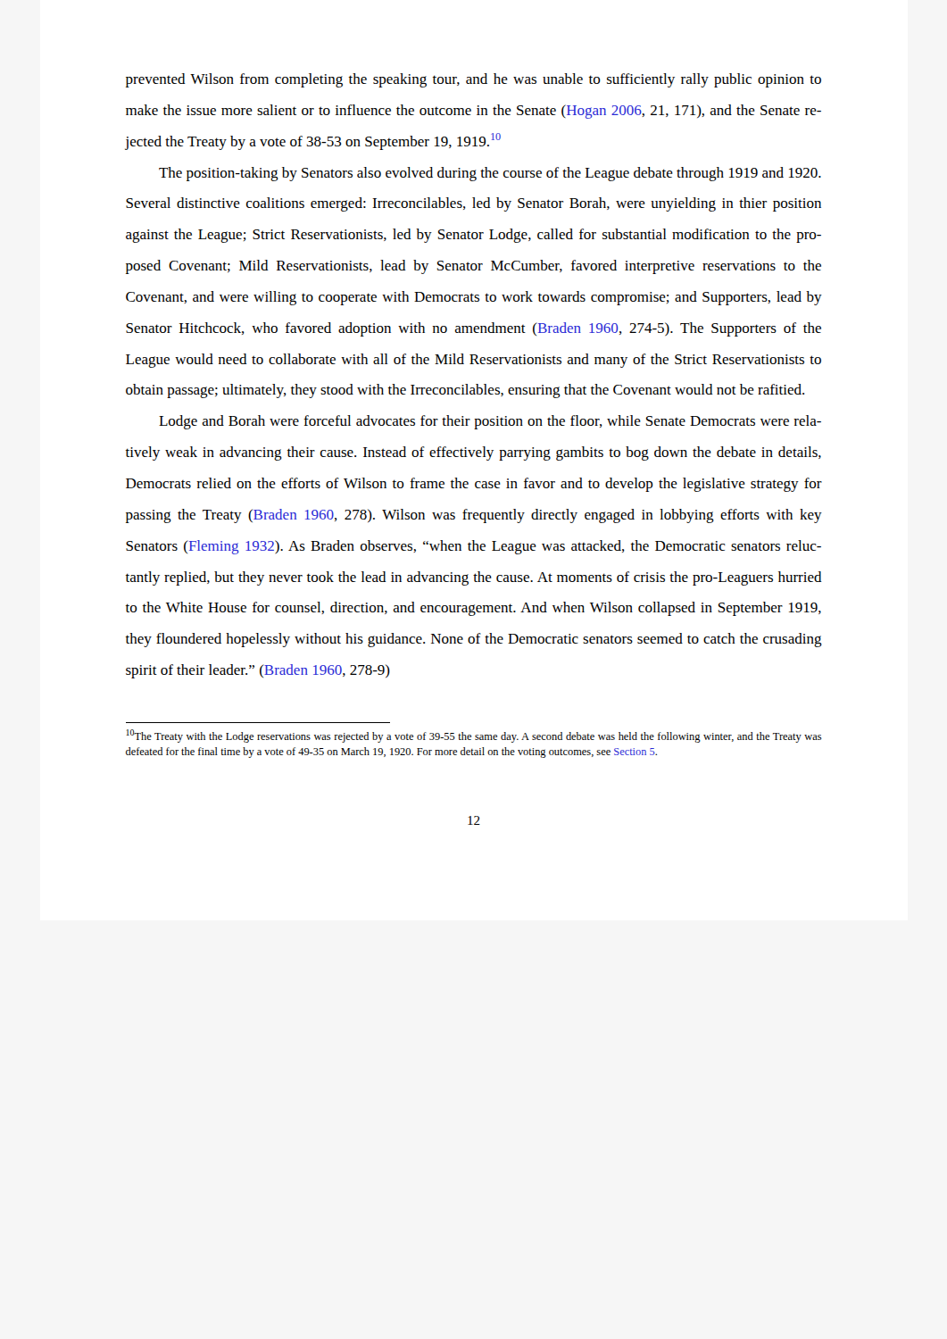prevented Wilson from completing the speaking tour, and he was unable to sufficiently rally public opinion to make the issue more salient or to influence the outcome in the Senate (Hogan 2006, 21, 171), and the Senate rejected the Treaty by a vote of 38-53 on September 19, 1919.10
The position-taking by Senators also evolved during the course of the League debate through 1919 and 1920. Several distinctive coalitions emerged: Irreconcilables, led by Senator Borah, were unyielding in thier position against the League; Strict Reservationists, led by Senator Lodge, called for substantial modification to the proposed Covenant; Mild Reservationists, lead by Senator McCumber, favored interpretive reservations to the Covenant, and were willing to cooperate with Democrats to work towards compromise; and Supporters, lead by Senator Hitchcock, who favored adoption with no amendment (Braden 1960, 274-5). The Supporters of the League would need to collaborate with all of the Mild Reservationists and many of the Strict Reservationists to obtain passage; ultimately, they stood with the Irreconcilables, ensuring that the Covenant would not be rafitied.
Lodge and Borah were forceful advocates for their position on the floor, while Senate Democrats were relatively weak in advancing their cause. Instead of effectively parrying gambits to bog down the debate in details, Democrats relied on the efforts of Wilson to frame the case in favor and to develop the legislative strategy for passing the Treaty (Braden 1960, 278). Wilson was frequently directly engaged in lobbying efforts with key Senators (Fleming 1932). As Braden observes, “when the League was attacked, the Democratic senators reluctantly replied, but they never took the lead in advancing the cause. At moments of crisis the pro-Leaguers hurried to the White House for counsel, direction, and encouragement. And when Wilson collapsed in September 1919, they floundered hopelessly without his guidance. None of the Democratic senators seemed to catch the crusading spirit of their leader.” (Braden 1960, 278-9)
10The Treaty with the Lodge reservations was rejected by a vote of 39-55 the same day. A second debate was held the following winter, and the Treaty was defeated for the final time by a vote of 49-35 on March 19, 1920. For more detail on the voting outcomes, see Section 5.
12